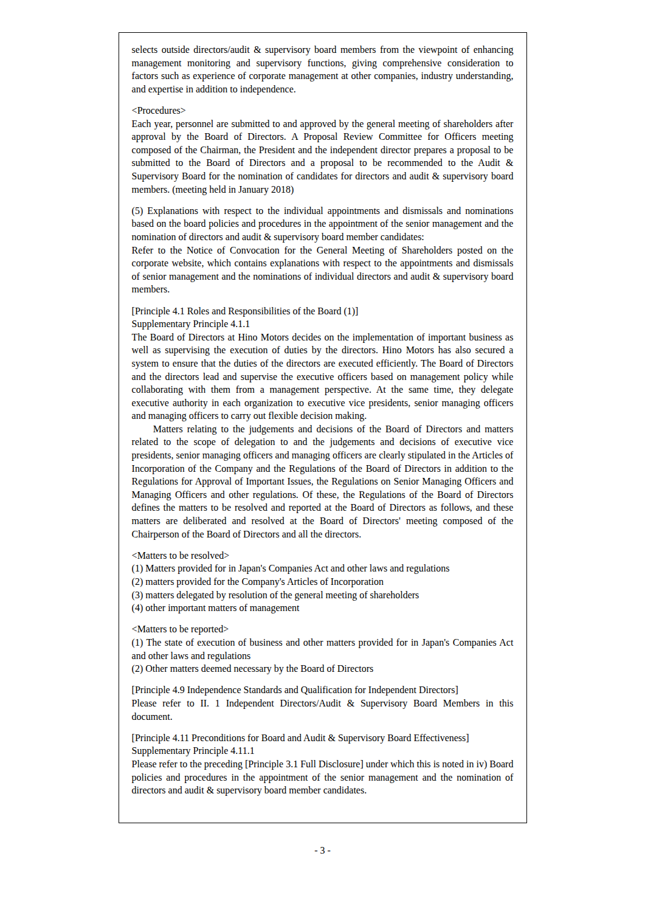selects outside directors/audit & supervisory board members from the viewpoint of enhancing management monitoring and supervisory functions, giving comprehensive consideration to factors such as experience of corporate management at other companies, industry understanding, and expertise in addition to independence.
<Procedures>
Each year, personnel are submitted to and approved by the general meeting of shareholders after approval by the Board of Directors. A Proposal Review Committee for Officers meeting composed of the Chairman, the President and the independent director prepares a proposal to be submitted to the Board of Directors and a proposal to be recommended to the Audit & Supervisory Board for the nomination of candidates for directors and audit & supervisory board members. (meeting held in January 2018)
(5) Explanations with respect to the individual appointments and dismissals and nominations based on the board policies and procedures in the appointment of the senior management and the nomination of directors and audit & supervisory board member candidates:
Refer to the Notice of Convocation for the General Meeting of Shareholders posted on the corporate website, which contains explanations with respect to the appointments and dismissals of senior management and the nominations of individual directors and audit & supervisory board members.
[Principle 4.1 Roles and Responsibilities of the Board (1)]
Supplementary Principle 4.1.1
The Board of Directors at Hino Motors decides on the implementation of important business as well as supervising the execution of duties by the directors. Hino Motors has also secured a system to ensure that the duties of the directors are executed efficiently. The Board of Directors and the directors lead and supervise the executive officers based on management policy while collaborating with them from a management perspective. At the same time, they delegate executive authority in each organization to executive vice presidents, senior managing officers and managing officers to carry out flexible decision making.
Matters relating to the judgements and decisions of the Board of Directors and matters related to the scope of delegation to and the judgements and decisions of executive vice presidents, senior managing officers and managing officers are clearly stipulated in the Articles of Incorporation of the Company and the Regulations of the Board of Directors in addition to the Regulations for Approval of Important Issues, the Regulations on Senior Managing Officers and Managing Officers and other regulations. Of these, the Regulations of the Board of Directors defines the matters to be resolved and reported at the Board of Directors as follows, and these matters are deliberated and resolved at the Board of Directors' meeting composed of the Chairperson of the Board of Directors and all the directors.
<Matters to be resolved>
(1) Matters provided for in Japan's Companies Act and other laws and regulations
(2) matters provided for the Company's Articles of Incorporation
(3) matters delegated by resolution of the general meeting of shareholders
(4) other important matters of management
<Matters to be reported>
(1) The state of execution of business and other matters provided for in Japan's Companies Act and other laws and regulations
(2) Other matters deemed necessary by the Board of Directors
[Principle 4.9 Independence Standards and Qualification for Independent Directors]
Please refer to II. 1 Independent Directors/Audit & Supervisory Board Members in this document.
[Principle 4.11 Preconditions for Board and Audit & Supervisory Board Effectiveness]
Supplementary Principle 4.11.1
Please refer to the preceding [Principle 3.1 Full Disclosure] under which this is noted in iv) Board policies and procedures in the appointment of the senior management and the nomination of directors and audit & supervisory board member candidates.
- 3 -